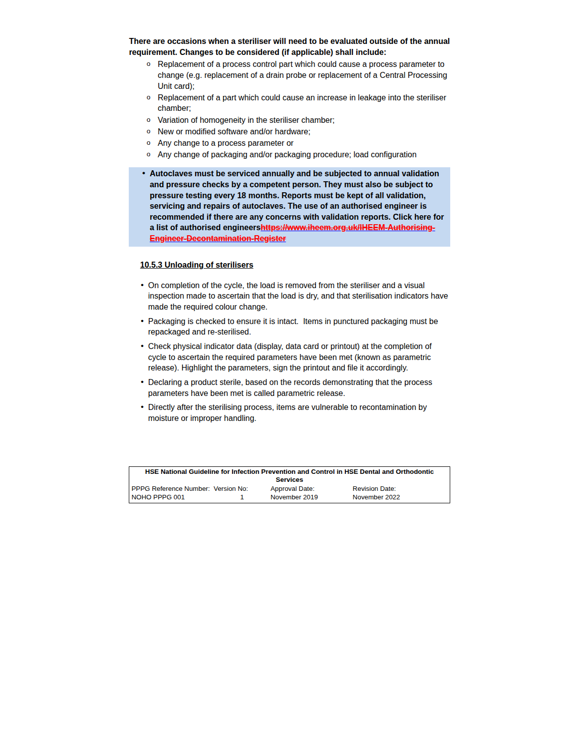There are occasions when a steriliser will need to be evaluated outside of the annual requirement. Changes to be considered (if applicable) shall include:
Replacement of a process control part which could cause a process parameter to change (e.g. replacement of a drain probe or replacement of a Central Processing Unit card);
Replacement of a part which could cause an increase in leakage into the steriliser chamber;
Variation of homogeneity in the steriliser chamber;
New or modified software and/or hardware;
Any change to a process parameter or
Any change of packaging and/or packaging procedure; load configuration
Autoclaves must be serviced annually and be subjected to annual validation and pressure checks by a competent person. They must also be subject to pressure testing every 18 months. Reports must be kept of all validation, servicing and repairs of autoclaves. The use of an authorised engineer is recommended if there are any concerns with validation reports. Click here for a list of authorised engineershttps://www.iheem.org.uk/IHEEM-Authorising-Engineer-Decontamination-Register
10.5.3 Unloading of sterilisers
On completion of the cycle, the load is removed from the steriliser and a visual inspection made to ascertain that the load is dry, and that sterilisation indicators have made the required colour change.
Packaging is checked to ensure it is intact. Items in punctured packaging must be repackaged and re-sterilised.
Check physical indicator data (display, data card or printout) at the completion of cycle to ascertain the required parameters have been met (known as parametric release). Highlight the parameters, sign the printout and file it accordingly.
Declaring a product sterile, based on the records demonstrating that the process parameters have been met is called parametric release.
Directly after the sterilising process, items are vulnerable to recontamination by moisture or improper handling.
HSE National Guideline for Infection Prevention and Control in HSE Dental and Orthodontic Services
| PPPG Reference Number: | Version No: | Approval Date: | Revision Date: |
| NOHO PPPG 001 | 1 | November 2019 | November 2022 |